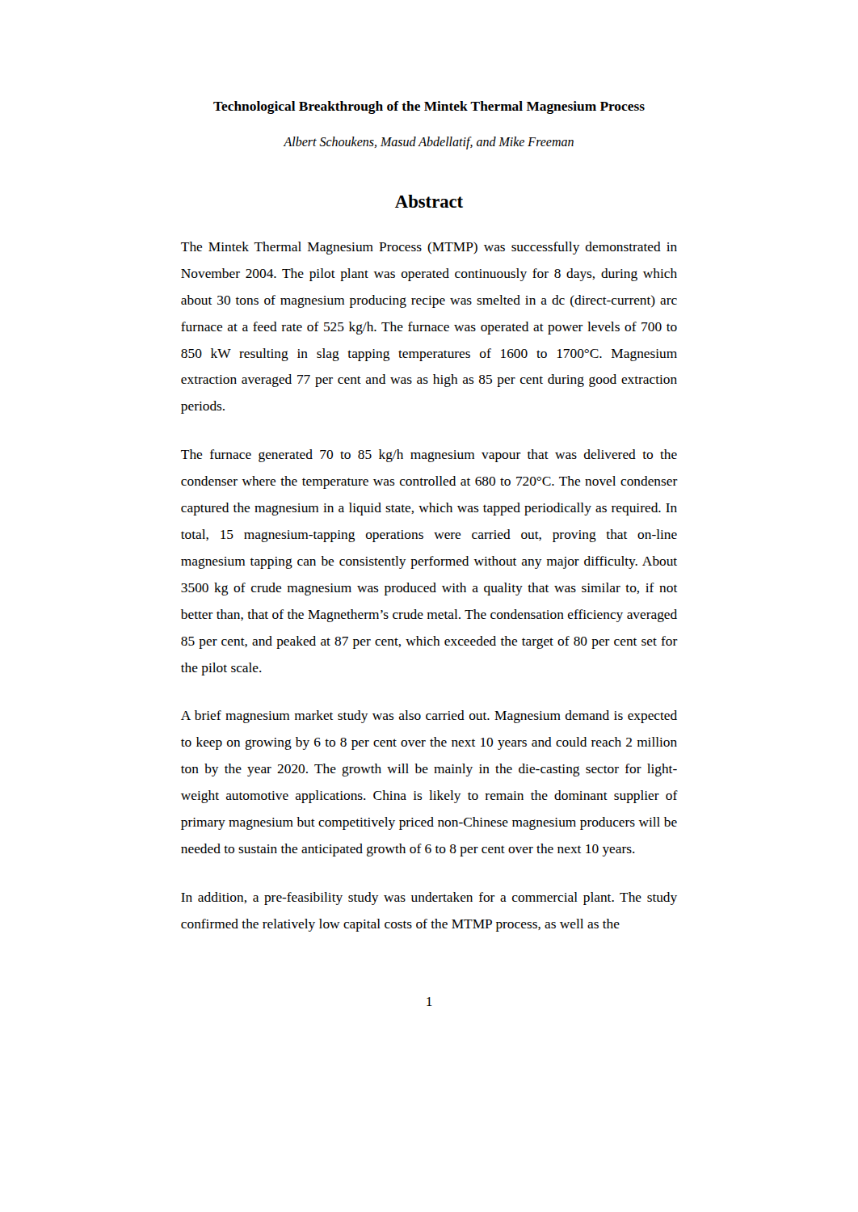Technological Breakthrough of the Mintek Thermal Magnesium Process
Albert Schoukens, Masud Abdellatif, and Mike Freeman
Abstract
The Mintek Thermal Magnesium Process (MTMP) was successfully demonstrated in November 2004. The pilot plant was operated continuously for 8 days, during which about 30 tons of magnesium producing recipe was smelted in a dc (direct-current) arc furnace at a feed rate of 525 kg/h. The furnace was operated at power levels of 700 to 850 kW resulting in slag tapping temperatures of 1600 to 1700°C. Magnesium extraction averaged 77 per cent and was as high as 85 per cent during good extraction periods.
The furnace generated 70 to 85 kg/h magnesium vapour that was delivered to the condenser where the temperature was controlled at 680 to 720°C. The novel condenser captured the magnesium in a liquid state, which was tapped periodically as required. In total, 15 magnesium-tapping operations were carried out, proving that on-line magnesium tapping can be consistently performed without any major difficulty. About 3500 kg of crude magnesium was produced with a quality that was similar to, if not better than, that of the Magnetherm’s crude metal. The condensation efficiency averaged 85 per cent, and peaked at 87 per cent, which exceeded the target of 80 per cent set for the pilot scale.
A brief magnesium market study was also carried out. Magnesium demand is expected to keep on growing by 6 to 8 per cent over the next 10 years and could reach 2 million ton by the year 2020. The growth will be mainly in the die-casting sector for light-weight automotive applications. China is likely to remain the dominant supplier of primary magnesium but competitively priced non-Chinese magnesium producers will be needed to sustain the anticipated growth of 6 to 8 per cent over the next 10 years.
In addition, a pre-feasibility study was undertaken for a commercial plant. The study confirmed the relatively low capital costs of the MTMP process, as well as the
1